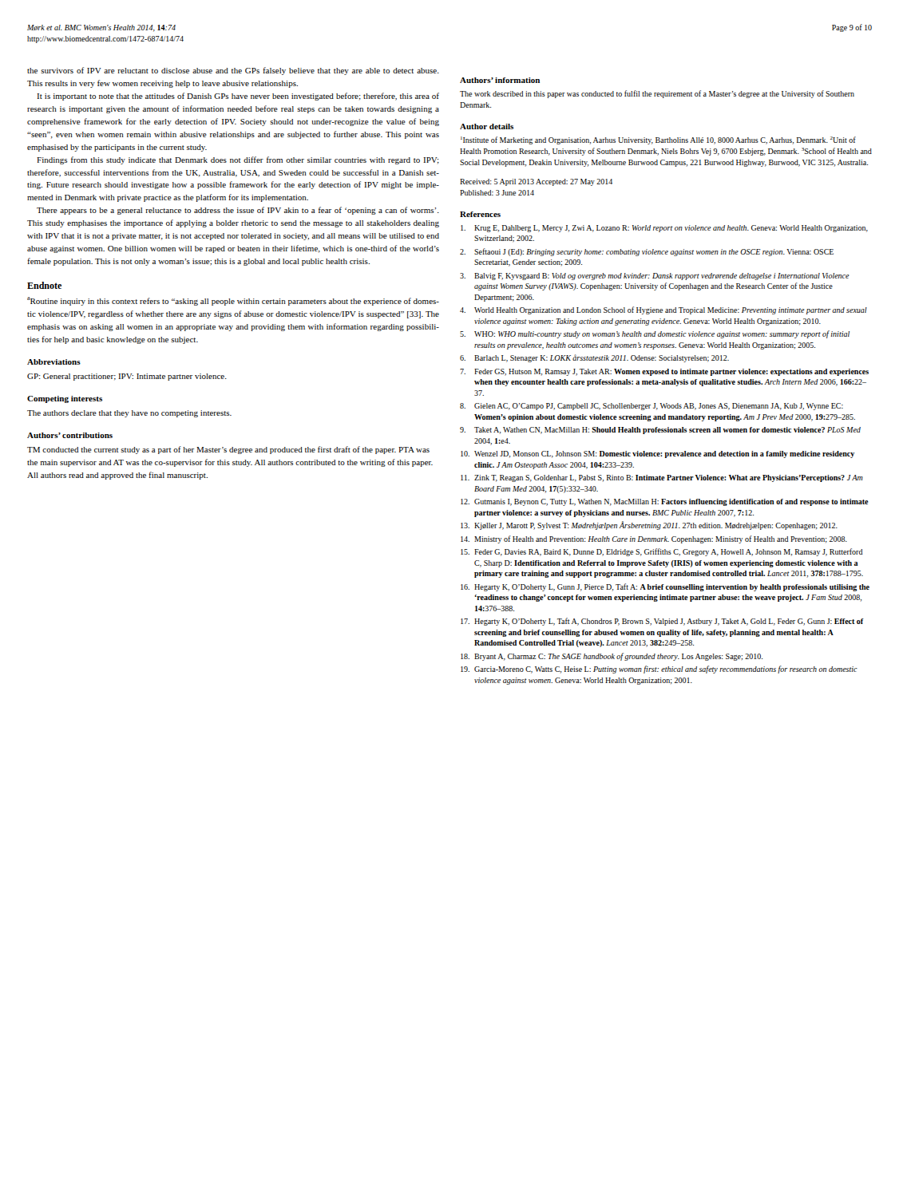Mørk et al. BMC Women's Health 2014, 14:74
http://www.biomedcentral.com/1472-6874/14/74
Page 9 of 10
the survivors of IPV are reluctant to disclose abuse and the GPs falsely believe that they are able to detect abuse. This results in very few women receiving help to leave abusive relationships.
It is important to note that the attitudes of Danish GPs have never been investigated before; therefore, this area of research is important given the amount of information needed before real steps can be taken towards designing a comprehensive framework for the early detection of IPV. Society should not under-recognize the value of being “seen”, even when women remain within abusive relationships and are subjected to further abuse. This point was emphasised by the participants in the current study.
Findings from this study indicate that Denmark does not differ from other similar countries with regard to IPV; therefore, successful interventions from the UK, Australia, USA, and Sweden could be successful in a Danish setting. Future research should investigate how a possible framework for the early detection of IPV might be implemented in Denmark with private practice as the platform for its implementation.
There appears to be a general reluctance to address the issue of IPV akin to a fear of ‘opening a can of worms’. This study emphasises the importance of applying a bolder rhetoric to send the message to all stakeholders dealing with IPV that it is not a private matter, it is not accepted nor tolerated in society, and all means will be utilised to end abuse against women. One billion women will be raped or beaten in their lifetime, which is one-third of the world’s female population. This is not only a woman’s issue; this is a global and local public health crisis.
Endnote
aRoutine inquiry in this context refers to “asking all people within certain parameters about the experience of domestic violence/IPV, regardless of whether there are any signs of abuse or domestic violence/IPV is suspected” [33]. The emphasis was on asking all women in an appropriate way and providing them with information regarding possibilities for help and basic knowledge on the subject.
Abbreviations
GP: General practitioner; IPV: Intimate partner violence.
Competing interests
The authors declare that they have no competing interests.
Authors’ contributions
TM conducted the current study as a part of her Master’s degree and produced the first draft of the paper. PTA was the main supervisor and AT was the co-supervisor for this study. All authors contributed to the writing of this paper. All authors read and approved the final manuscript.
Authors’ information
The work described in this paper was conducted to fulfil the requirement of a Master’s degree at the University of Southern Denmark.
Author details
1Institute of Marketing and Organisation, Aarhus University, Bartholins Allé 10, 8000 Aarhus C, Aarhus, Denmark. 2Unit of Health Promotion Research, University of Southern Denmark, Niels Bohrs Vej 9, 6700 Esbjerg, Denmark. 3School of Health and Social Development, Deakin University, Melbourne Burwood Campus, 221 Burwood Highway, Burwood, VIC 3125, Australia.
Received: 5 April 2013 Accepted: 27 May 2014
Published: 3 June 2014
References
Krug E, Dahlberg L, Mercy J, Zwi A, Lozano R: World report on violence and health. Geneva: World Health Organization, Switzerland; 2002.
Seftaoui J (Ed): Bringing security home: combating violence against women in the OSCE region. Vienna: OSCE Secretariat, Gender section; 2009.
Balvig F, Kyvsgaard B: Vold og overgreb mod kvinder: Dansk rapport vedrørende deltagelse i International Violence against Women Survey (IVAWS). Copenhagen: University of Copenhagen and the Research Center of the Justice Department; 2006.
World Health Organization and London School of Hygiene and Tropical Medicine: Preventing intimate partner and sexual violence against women: Taking action and generating evidence. Geneva: World Health Organization; 2010.
WHO: WHO multi-country study on woman’s health and domestic violence against women: summary report of initial results on prevalence, health outcomes and women’s responses. Geneva: World Health Organization; 2005.
Barlach L, Stenager K: LOKK årsstatestik 2011. Odense: Socialstyrelsen; 2012.
Feder GS, Hutson M, Ramsay J, Taket AR: Women exposed to intimate partner violence: expectations and experiences when they encounter health care professionals: a meta-analysis of qualitative studies. Arch Intern Med 2006, 166: 22–37.
Gielen AC, O’Campo PJ, Campbell JC, Schollenberger J, Woods AB, Jones AS, Dienemann JA, Kub J, Wynne EC: Women’s opinion about domestic violence screening and mandatory reporting. Am J Prev Med 2000, 19: 279–285.
Taket A, Wathen CN, MacMillan H: Should Health professionals screen all women for domestic violence? PLoS Med 2004, 1: e4.
Wenzel JD, Monson CL, Johnson SM: Domestic violence: prevalence and detection in a family medicine residency clinic. J Am Osteopath Assoc 2004, 104: 233–239.
Zink T, Reagan S, Goldenhar L, Pabst S, Rinto B: Intimate Partner Violence: What are Physicians’Perceptions? J Am Board Fam Med 2004, 17(5):332–340.
Gutmanis I, Beynon C, Tutty L, Wathen N, MacMillan H: Factors influencing identification of and response to intimate partner violence: a survey of physicians and nurses. BMC Public Health 2007, 7: 12.
Kjøller J, Marott P, Sylvest T: Mødrehjælpen Årsberetning 2011. 27th edition. Mødrehjælpen: Copenhagen; 2012.
Ministry of Health and Prevention: Health Care in Denmark. Copenhagen: Ministry of Health and Prevention; 2008.
Feder G, Davies RA, Baird K, Dunne D, Eldridge S, Griffiths C, Gregory A, Howell A, Johnson M, Ramsay J, Rutterford C, Sharp D: Identification and Referral to Improve Safety (IRIS) of women experiencing domestic violence with a primary care training and support programme: a cluster randomised controlled trial. Lancet 2011, 378: 1788–1795.
Hegarty K, O’Doherty L, Gunn J, Pierce D, Taft A: A brief counselling intervention by health professionals utilising the ‘readiness to change’ concept for women experiencing intimate partner abuse: the weave project. J Fam Stud 2008, 14: 376–388.
Hegarty K, O’Doherty L, Taft A, Chondros P, Brown S, Valpied J, Astbury J, Taket A, Gold L, Feder G, Gunn J: Effect of screening and brief counselling for abused women on quality of life, safety, planning and mental health: A Randomised Controlled Trial (weave). Lancet 2013, 382: 249–258.
Bryant A, Charmaz C: The SAGE handbook of grounded theory. Los Angeles: Sage; 2010.
Garcia-Moreno C, Watts C, Heise L: Putting woman first: ethical and safety recommendations for research on domestic violence against women. Geneva: World Health Organization; 2001.